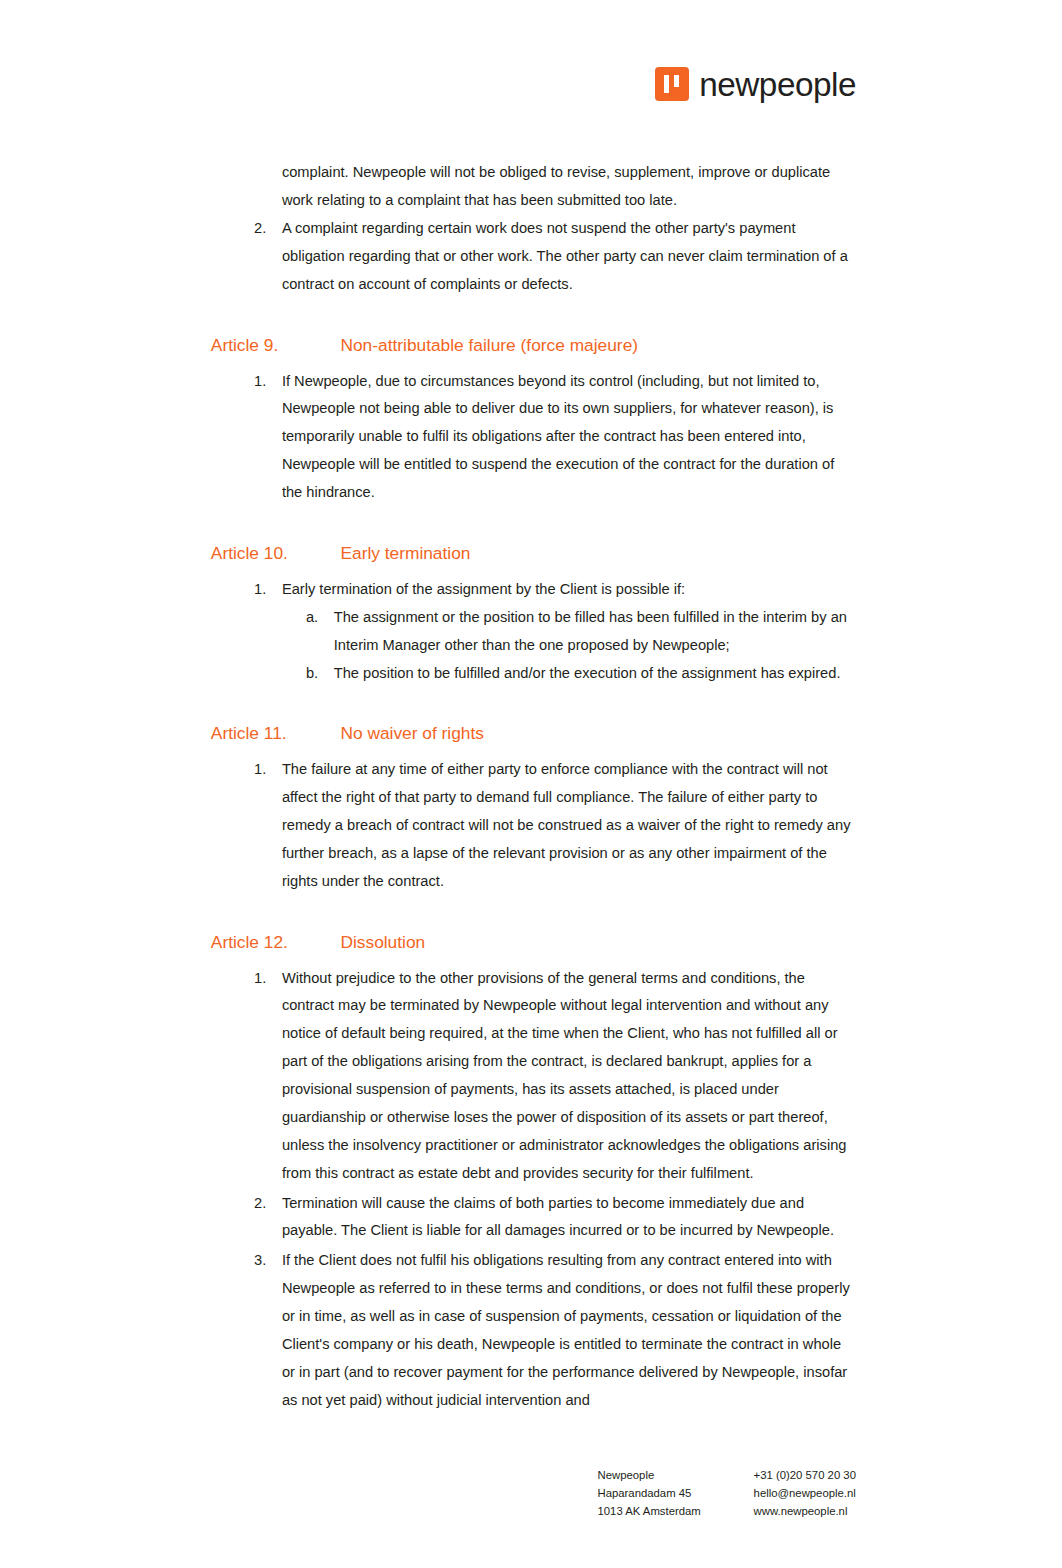newpeople
complaint. Newpeople will not be obliged to revise, supplement, improve or duplicate work relating to a complaint that has been submitted too late.
A complaint regarding certain work does not suspend the other party's payment obligation regarding that or other work. The other party can never claim termination of a contract on account of complaints or defects.
Article 9. Non-attributable failure (force majeure)
If Newpeople, due to circumstances beyond its control (including, but not limited to, Newpeople not being able to deliver due to its own suppliers, for whatever reason), is temporarily unable to fulfil its obligations after the contract has been entered into, Newpeople will be entitled to suspend the execution of the contract for the duration of the hindrance.
Article 10. Early termination
Early termination of the assignment by the Client is possible if:
The assignment or the position to be filled has been fulfilled in the interim by an Interim Manager other than the one proposed by Newpeople;
The position to be fulfilled and/or the execution of the assignment has expired.
Article 11. No waiver of rights
The failure at any time of either party to enforce compliance with the contract will not affect the right of that party to demand full compliance. The failure of either party to remedy a breach of contract will not be construed as a waiver of the right to remedy any further breach, as a lapse of the relevant provision or as any other impairment of the rights under the contract.
Article 12. Dissolution
Without prejudice to the other provisions of the general terms and conditions, the contract may be terminated by Newpeople without legal intervention and without any notice of default being required, at the time when the Client, who has not fulfilled all or part of the obligations arising from the contract, is declared bankrupt, applies for a provisional suspension of payments, has its assets attached, is placed under guardianship or otherwise loses the power of disposition of its assets or part thereof, unless the insolvency practitioner or administrator acknowledges the obligations arising from this contract as estate debt and provides security for their fulfilment.
Termination will cause the claims of both parties to become immediately due and payable. The Client is liable for all damages incurred or to be incurred by Newpeople.
If the Client does not fulfil his obligations resulting from any contract entered into with Newpeople as referred to in these terms and conditions, or does not fulfil these properly or in time, as well as in case of suspension of payments, cessation or liquidation of the Client's company or his death, Newpeople is entitled to terminate the contract in whole or in part (and to recover payment for the performance delivered by Newpeople, insofar as not yet paid) without judicial intervention and
Newpeople
Haparandadam 45
1013 AK Amsterdam
+31 (0)20 570 20 30
hello@newpeople.nl
www.newpeople.nl